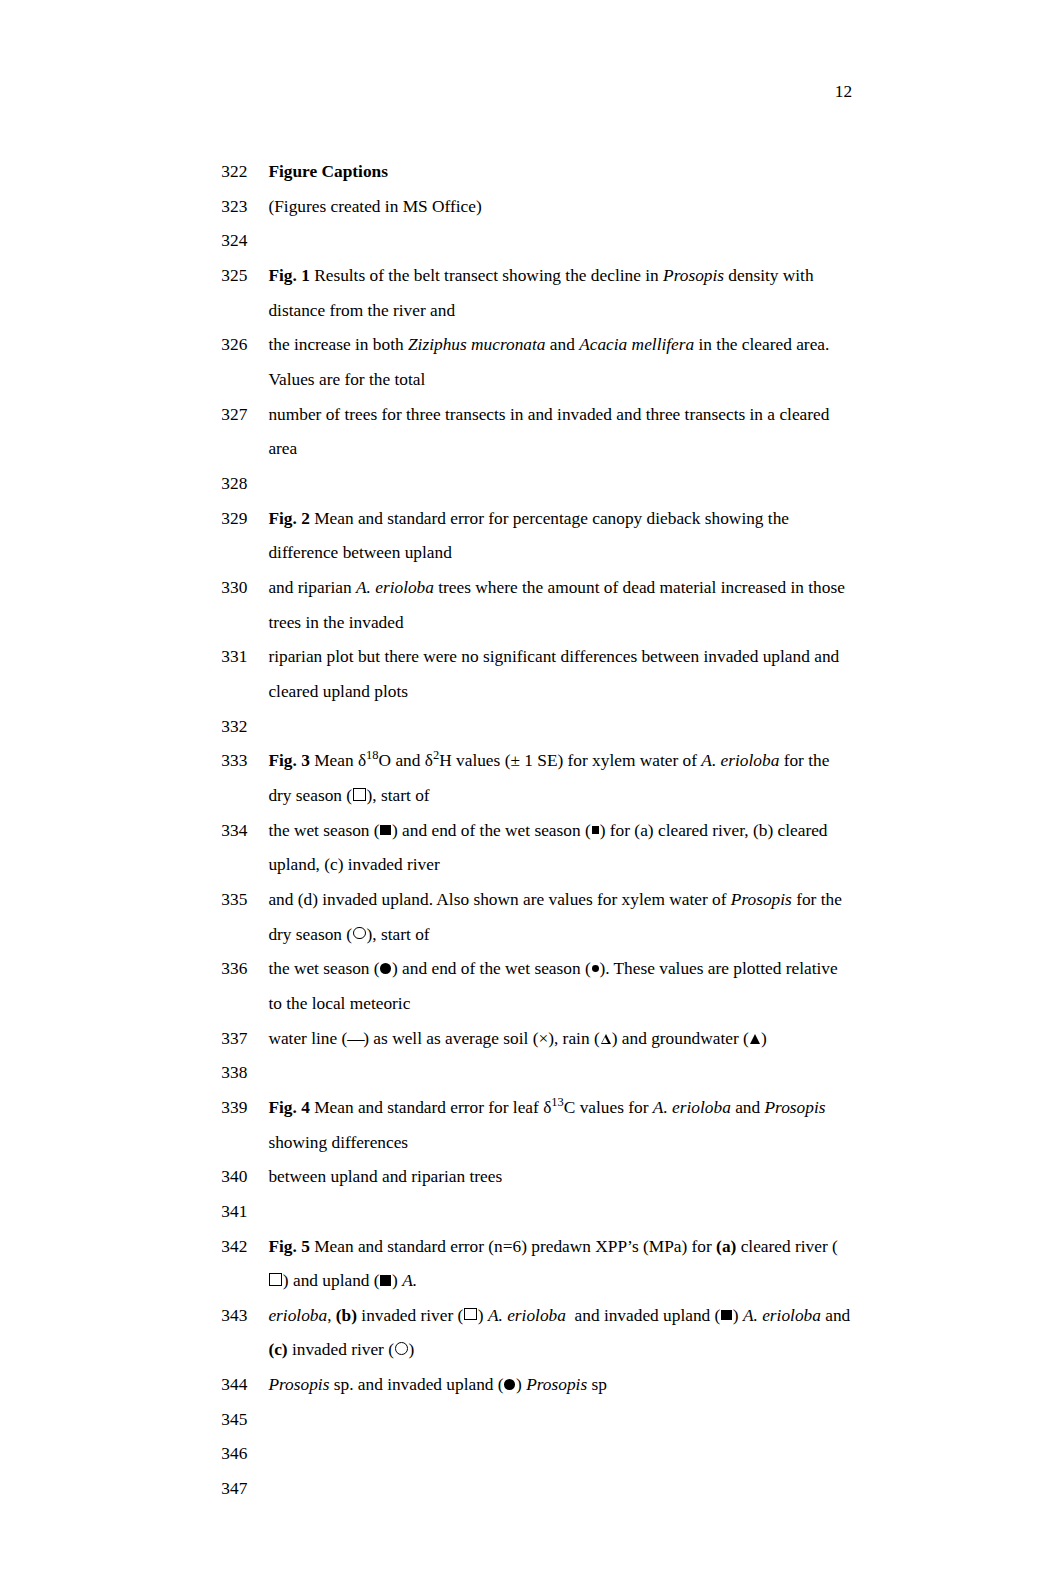12
322
Figure Captions
323
(Figures created in MS Office)
324
325
Fig. 1 Results of the belt transect showing the decline in Prosopis density with distance from the river and
326
the increase in both Ziziphus mucronata and Acacia mellifera in the cleared area. Values are for the total
327
number of trees for three transects in and invaded and three transects in a cleared area
328
329
Fig. 2 Mean and standard error for percentage canopy dieback showing the difference between upland
330
and riparian A. erioloba trees where the amount of dead material increased in those trees in the invaded
331
riparian plot but there were no significant differences between invaded upland and cleared upland plots
332
333
Fig. 3 Mean δ18O and δ2H values (± 1 SE) for xylem water of A. erioloba for the dry season ( ), start of
334
the wet season ( ) and end of the wet season ( ) for (a) cleared river, (b) cleared upland, (c) invaded river
335
and (d) invaded upland. Also shown are values for xylem water of Prosopis for the dry season ( ), start of
336
the wet season ( ) and end of the wet season ( ). These values are plotted relative to the local meteoric
337
water line (—) as well as average soil (×), rain ( ) and groundwater ( )
338
339
Fig. 4 Mean and standard error for leaf δ13C values for A. erioloba and Prosopis showing differences
340
between upland and riparian trees
341
342
Fig. 5 Mean and standard error (n=6) predawn XPP’s (MPa) for (a) cleared river ( ) and upland ( ) A.
343
erioloba, (b) invaded river ( ) A. erioloba and invaded upland ( ) A. erioloba and (c) invaded river ( )
344
Prosopis sp. and invaded upland ( ) Prosopis sp
345
346
347